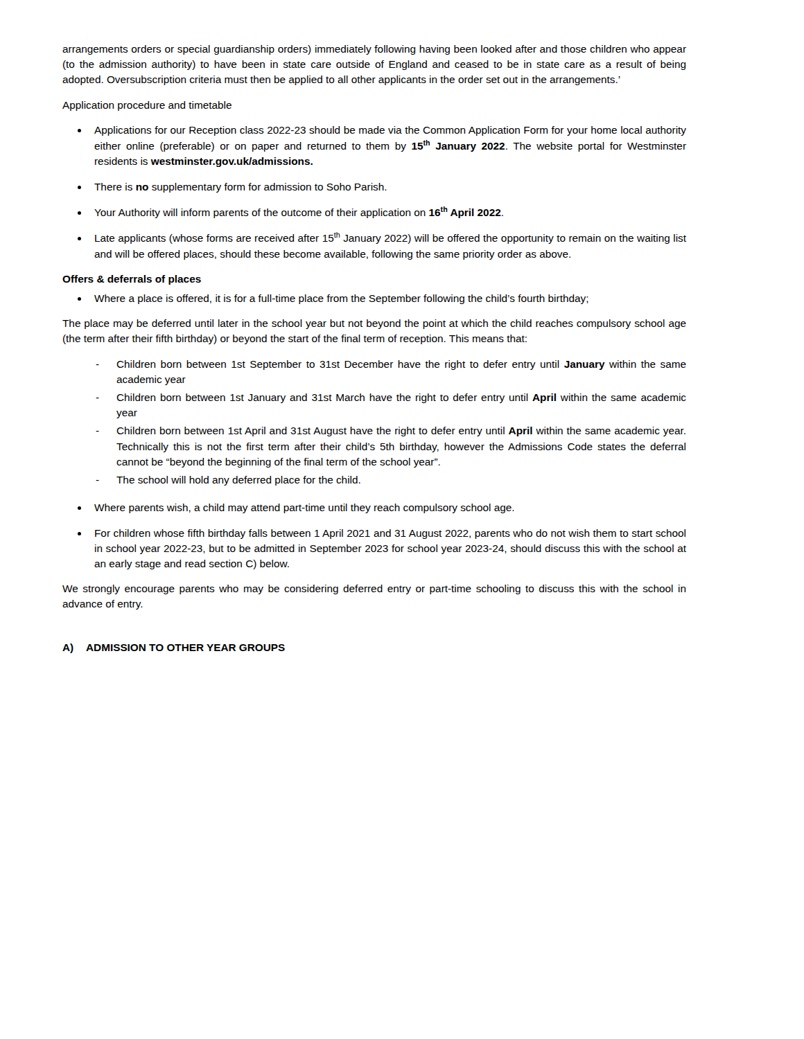arrangements orders or special guardianship orders) immediately following having been looked after and those children who appear (to the admission authority) to have been in state care outside of England and ceased to be in state care as a result of being adopted. Oversubscription criteria must then be applied to all other applicants in the order set out in the arrangements.’
Application procedure and timetable
Applications for our Reception class 2022-23 should be made via the Common Application Form for your home local authority either online (preferable) or on paper and returned to them by 15th January 2022. The website portal for Westminster residents is westminster.gov.uk/admissions.
There is no supplementary form for admission to Soho Parish.
Your Authority will inform parents of the outcome of their application on 16th April 2022.
Late applicants (whose forms are received after 15th January 2022) will be offered the opportunity to remain on the waiting list and will be offered places, should these become available, following the same priority order as above.
Offers & deferrals of places
Where a place is offered, it is for a full-time place from the September following the child’s fourth birthday;
The place may be deferred until later in the school year but not beyond the point at which the child reaches compulsory school age (the term after their fifth birthday) or beyond the start of the final term of reception. This means that:
Children born between 1st September to 31st December have the right to defer entry until January within the same academic year
Children born between 1st January and 31st March have the right to defer entry until April within the same academic year
Children born between 1st April and 31st August have the right to defer entry until April within the same academic year. Technically this is not the first term after their child’s 5th birthday, however the Admissions Code states the deferral cannot be “beyond the beginning of the final term of the school year”.
The school will hold any deferred place for the child.
Where parents wish, a child may attend part-time until they reach compulsory school age.
For children whose fifth birthday falls between 1 April 2021 and 31 August 2022, parents who do not wish them to start school in school year 2022-23, but to be admitted in September 2023 for school year 2023-24, should discuss this with the school at an early stage and read section C) below.
We strongly encourage parents who may be considering deferred entry or part-time schooling to discuss this with the school in advance of entry.
A) ADMISSION TO OTHER YEAR GROUPS